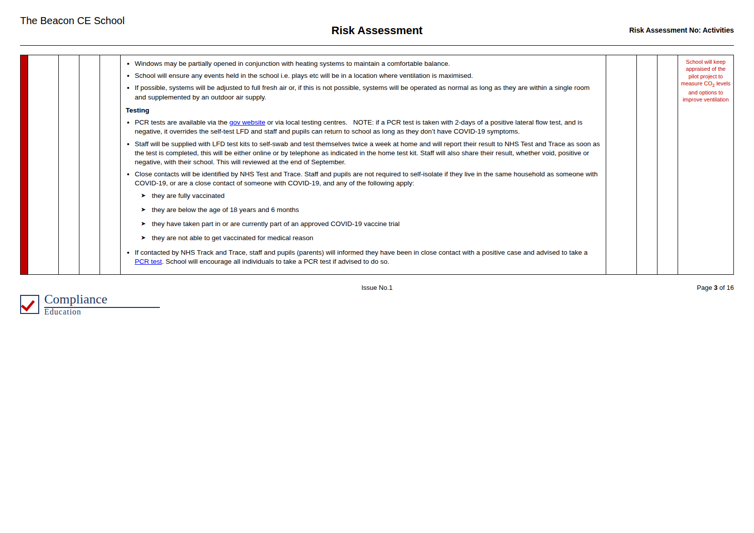The Beacon CE School
Risk Assessment
Risk Assessment No: Activities
| | | | | | Windows may be partially opened in conjunction with heating systems to maintain a comfortable balance. School will ensure any events held in the school i.e. plays etc will be in a location where ventilation is maximised. If possible, systems will be adjusted to full fresh air or, if this is not possible, systems will be operated as normal as long as they are within a single room and supplemented by an outdoor air supply. Testing PCR tests are available via the gov website or via local testing centres. NOTE: if a PCR test is taken with 2-days of a positive lateral flow test, and is negative, it overrides the self-test LFD and staff and pupils can return to school as long as they don’t have COVID-19 symptoms. Staff will be supplied with LFD test kits to self-swab and test themselves twice a week at home and will report their result to NHS Test and Trace as soon as the test is completed, this will be either online or by telephone as indicated in the home test kit. Staff will also share their result, whether void, positive or negative, with their school. This will reviewed at the end of September. Close contacts will be identified by NHS Test and Trace. Staff and pupils are not required to self-isolate if they live in the same household as someone with COVID-19, or are a close contact of someone with COVID-19, and any of the following apply: they are fully vaccinated they are below the age of 18 years and 6 months they have taken part in or are currently part of an approved COVID-19 vaccine trial they are not able to get vaccinated for medical reason If contacted by NHS Track and Trace, staff and pupils (parents) will informed they have been in close contact with a positive case and advised to take a PCR test . School will encourage all individuals to take a PCR test if advised to do so. | | | | School will keep appraised of the pilot project to measure CO 2 levels and options to improve ventilation |
Issue No.1
Page 3 of 16
Compliance
Education